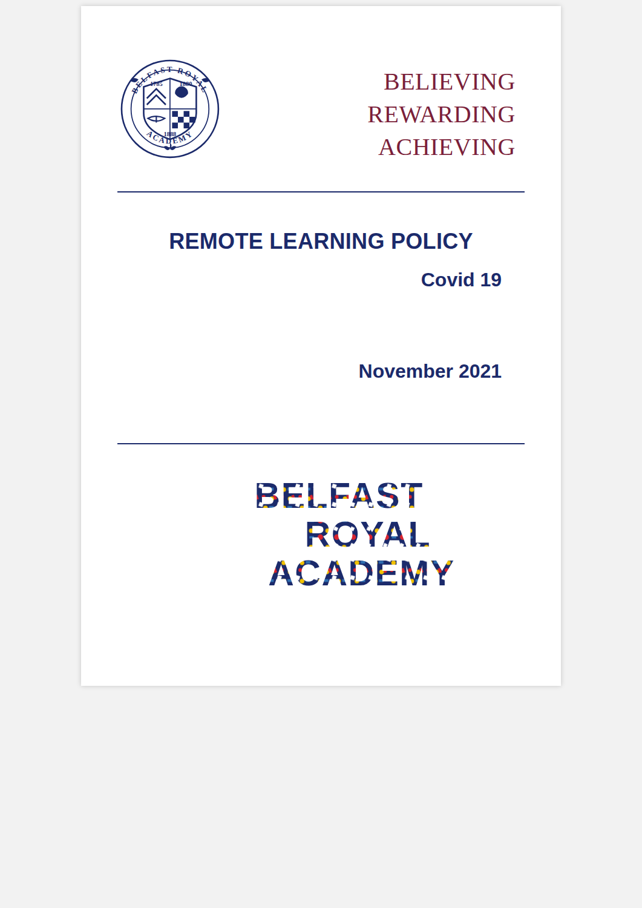BELFAST ROYAL ACADEMY 1785 1880 1888
BELIEVING REWARDING ACHIEVING
REMOTE LEARNING POLICY
Covid 19
November 2021
BELFAST ROYAL ACADEMY